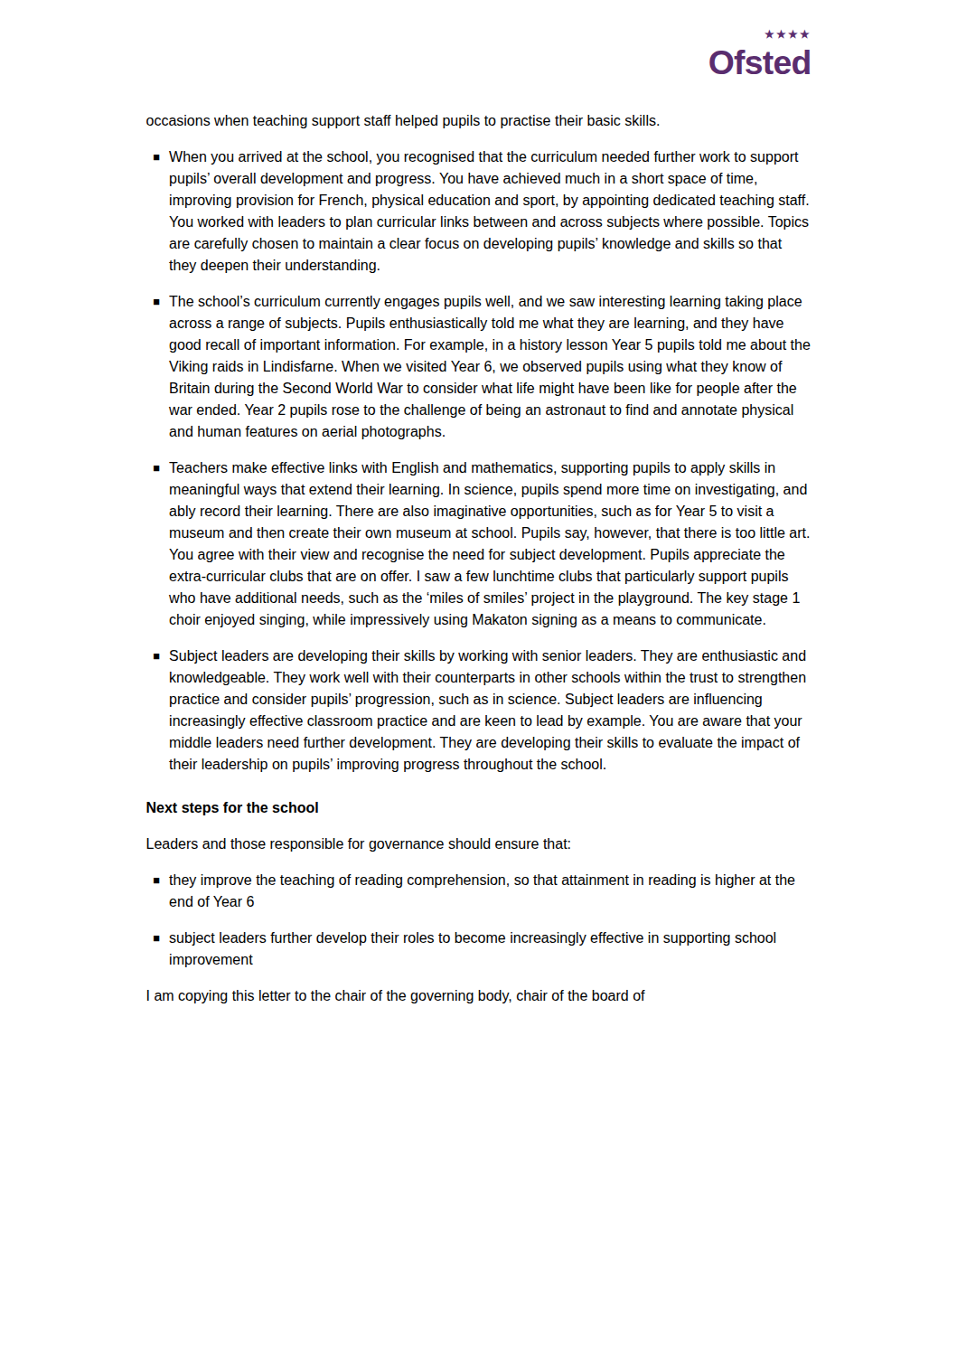★★★★Ofsted
occasions when teaching support staff helped pupils to practise their basic skills.
When you arrived at the school, you recognised that the curriculum needed further work to support pupils’ overall development and progress. You have achieved much in a short space of time, improving provision for French, physical education and sport, by appointing dedicated teaching staff. You worked with leaders to plan curricular links between and across subjects where possible. Topics are carefully chosen to maintain a clear focus on developing pupils’ knowledge and skills so that they deepen their understanding.
The school’s curriculum currently engages pupils well, and we saw interesting learning taking place across a range of subjects. Pupils enthusiastically told me what they are learning, and they have good recall of important information. For example, in a history lesson Year 5 pupils told me about the Viking raids in Lindisfarne. When we visited Year 6, we observed pupils using what they know of Britain during the Second World War to consider what life might have been like for people after the war ended. Year 2 pupils rose to the challenge of being an astronaut to find and annotate physical and human features on aerial photographs.
Teachers make effective links with English and mathematics, supporting pupils to apply skills in meaningful ways that extend their learning. In science, pupils spend more time on investigating, and ably record their learning. There are also imaginative opportunities, such as for Year 5 to visit a museum and then create their own museum at school. Pupils say, however, that there is too little art. You agree with their view and recognise the need for subject development. Pupils appreciate the extra-curricular clubs that are on offer. I saw a few lunchtime clubs that particularly support pupils who have additional needs, such as the ‘miles of smiles’ project in the playground. The key stage 1 choir enjoyed singing, while impressively using Makaton signing as a means to communicate.
Subject leaders are developing their skills by working with senior leaders. They are enthusiastic and knowledgeable. They work well with their counterparts in other schools within the trust to strengthen practice and consider pupils’ progression, such as in science. Subject leaders are influencing increasingly effective classroom practice and are keen to lead by example. You are aware that your middle leaders need further development. They are developing their skills to evaluate the impact of their leadership on pupils’ improving progress throughout the school.
Next steps for the school
Leaders and those responsible for governance should ensure that:
they improve the teaching of reading comprehension, so that attainment in reading is higher at the end of Year 6
subject leaders further develop their roles to become increasingly effective in supporting school improvement
I am copying this letter to the chair of the governing body, chair of the board of